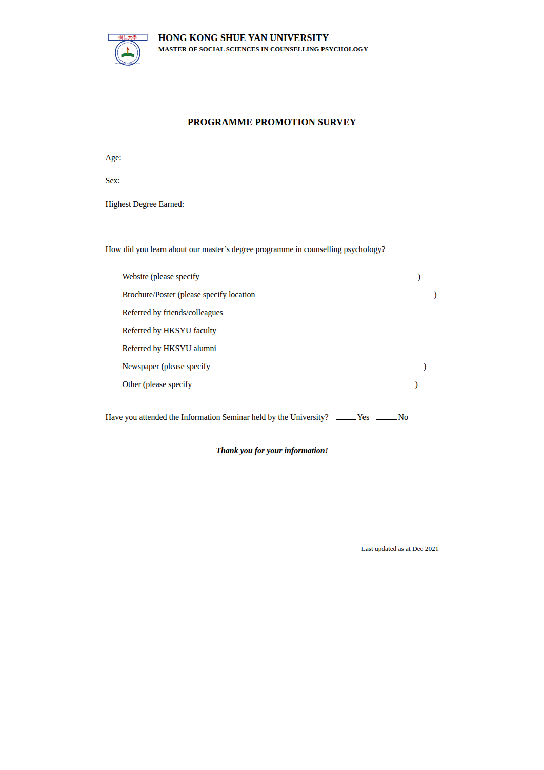樹仁大學 SHUE YAN UNIVERSITY
HONG KONG SHUE YAN UNIVERSITY
Master of Social Sciences in Counselling Psychology
PROGRAMME PROMOTION SURVEY
Age:
Sex:
Highest Degree Earned:
How did you learn about our master’s degree programme in counselling psychology?
Website (please specify )
Brochure/Poster (please specify location )
Referred by friends/colleagues
Referred by HKSYU faculty
Referred by HKSYU alumni
Newspaper (please specify )
Other (please specify )
Have you attended the Information Seminar held by the University? Yes No
Thank you for your information!
Last updated as at Dec 2021